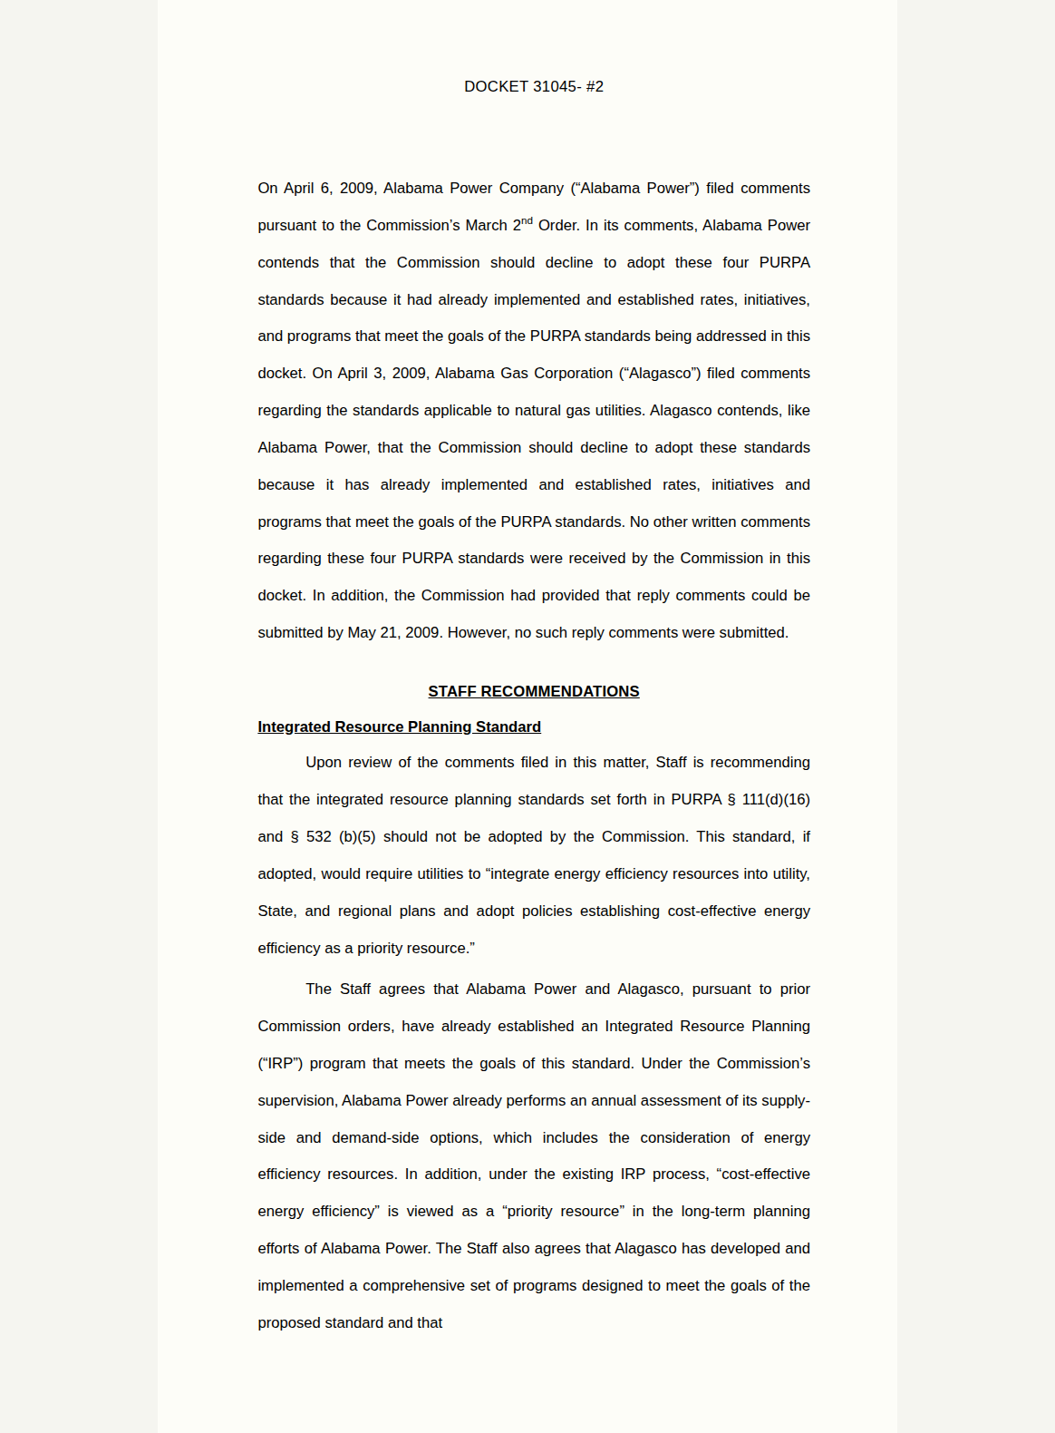DOCKET 31045- #2
On April 6, 2009, Alabama Power Company (“Alabama Power”) filed comments pursuant to the Commission’s March 2nd Order. In its comments, Alabama Power contends that the Commission should decline to adopt these four PURPA standards because it had already implemented and established rates, initiatives, and programs that meet the goals of the PURPA standards being addressed in this docket. On April 3, 2009, Alabama Gas Corporation (“Alagasco”) filed comments regarding the standards applicable to natural gas utilities. Alagasco contends, like Alabama Power, that the Commission should decline to adopt these standards because it has already implemented and established rates, initiatives and programs that meet the goals of the PURPA standards. No other written comments regarding these four PURPA standards were received by the Commission in this docket. In addition, the Commission had provided that reply comments could be submitted by May 21, 2009. However, no such reply comments were submitted.
STAFF RECOMMENDATIONS
Integrated Resource Planning Standard
Upon review of the comments filed in this matter, Staff is recommending that the integrated resource planning standards set forth in PURPA § 111(d)(16) and § 532 (b)(5) should not be adopted by the Commission. This standard, if adopted, would require utilities to “integrate energy efficiency resources into utility, State, and regional plans and adopt policies establishing cost-effective energy efficiency as a priority resource.”
The Staff agrees that Alabama Power and Alagasco, pursuant to prior Commission orders, have already established an Integrated Resource Planning (“IRP”) program that meets the goals of this standard. Under the Commission’s supervision, Alabama Power already performs an annual assessment of its supply-side and demand-side options, which includes the consideration of energy efficiency resources. In addition, under the existing IRP process, “cost-effective energy efficiency” is viewed as a “priority resource” in the long-term planning efforts of Alabama Power. The Staff also agrees that Alagasco has developed and implemented a comprehensive set of programs designed to meet the goals of the proposed standard and that